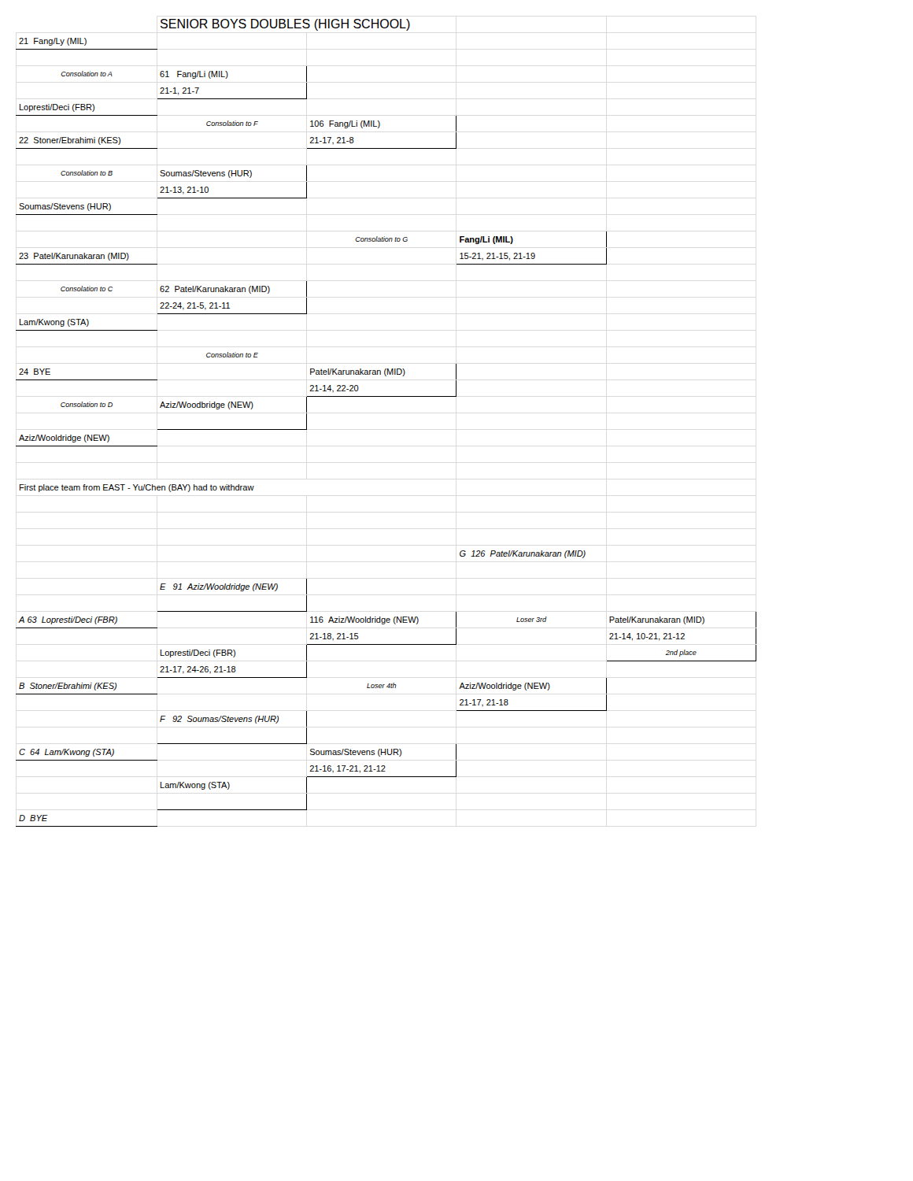| | SENIOR BOYS DOUBLES (HIGH SCHOOL) | | |
| 21 Fang/Ly (MIL) | | | | |
| Consolation to A | 61 Fang/Li (MIL) | | | |
| | 21-1, 21-7 | | | |
| Lopresti/Deci (FBR) | | | | |
| | Consolation to F | 106 Fang/Li (MIL) | | |
| 22 Stoner/Ebrahimi (KES) | | 21-17, 21-8 | | |
| Consolation to B | Soumas/Stevens (HUR) | | | |
| | 21-13, 21-10 | | | |
| Soumas/Stevens (HUR) | | | | |
| | | Consolation to G | Fang/Li (MIL) | |
| 23 Patel/Karunakaran (MID) | | | 15-21, 21-15, 21-19 | |
| Consolation to C | 62 Patel/Karunakaran (MID) | | | |
| | 22-24, 21-5, 21-11 | | | |
| Lam/Kwong (STA) | | | | |
| | Consolation to E | | | |
| 24 BYE | | Patel/Karunakaran (MID) | | |
| | | 21-14, 22-20 | | |
| Consolation to D | Aziz/Woodbridge (NEW) | | | |
| Aziz/Wooldridge (NEW) | | | | |
| First place team from EAST - Yu/Chen (BAY) had to withdraw | | |
| | | | G 126 Patel/Karunakaran (MID) | |
| | E 91 Aziz/Wooldridge (NEW) | | | |
| A 63 Lopresti/Deci (FBR) | | 116 Aziz/Wooldridge (NEW) | Loser 3rd | Patel/Karunakaran (MID) |
| | | 21-18, 21-15 | | 21-14, 10-21, 21-12 |
| | Lopresti/Deci (FBR) | | | 2nd place |
| | 21-17, 24-26, 21-18 | | | |
| B Stoner/Ebrahimi (KES) | | Loser 4th | Aziz/Wooldridge (NEW) | |
| | | | 21-17, 21-18 | |
| | F 92 Soumas/Stevens (HUR) | | | |
| C 64 Lam/Kwong (STA) | | Soumas/Stevens (HUR) | | |
| | | 21-16, 17-21, 21-12 | | |
| | Lam/Kwong (STA) | | | |
| D BYE | | | | |